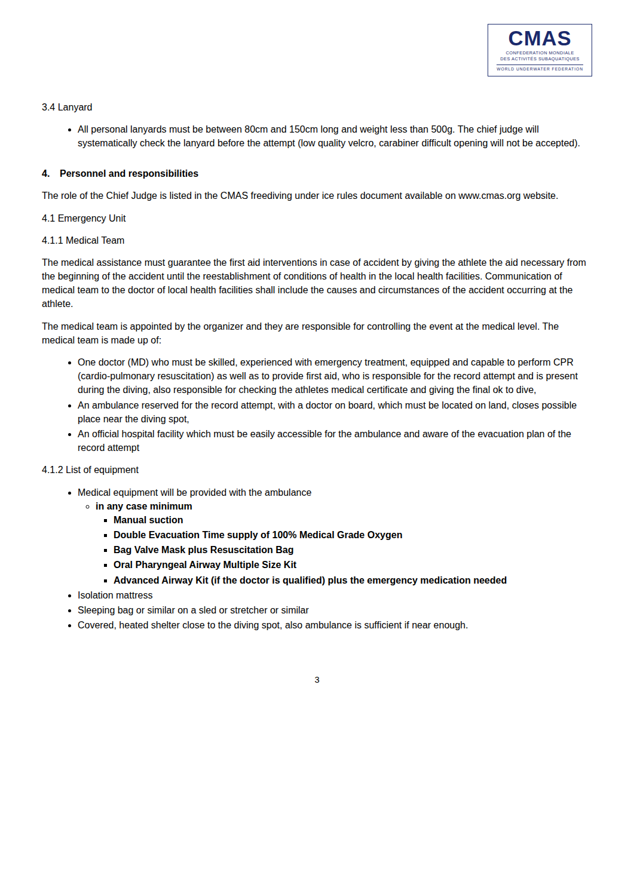CMAS
CONFEDERATION MONDIALE
DES ACTIVITÉS SUBAQUATIQUES
WORLD UNDERWATER FEDERATION
3.4 Lanyard
All personal lanyards must be between 80cm and 150cm long and weight less than 500g. The chief judge will systematically check the lanyard before the attempt (low quality velcro, carabiner difficult opening will not be accepted).
4. Personnel and responsibilities
The role of the Chief Judge is listed in the CMAS freediving under ice rules document available on www.cmas.org website.
4.1 Emergency Unit
4.1.1 Medical Team
The medical assistance must guarantee the first aid interventions in case of accident by giving the athlete the aid necessary from the beginning of the accident until the reestablishment of conditions of health in the local health facilities. Communication of medical team to the doctor of local health facilities shall include the causes and circumstances of the accident occurring at the athlete.
The medical team is appointed by the organizer and they are responsible for controlling the event at the medical level. The medical team is made up of:
One doctor (MD) who must be skilled, experienced with emergency treatment, equipped and capable to perform CPR (cardio-pulmonary resuscitation) as well as to provide first aid, who is responsible for the record attempt and is present during the diving, also responsible for checking the athletes medical certificate and giving the final ok to dive,
An ambulance reserved for the record attempt, with a doctor on board, which must be located on land, closes possible place near the diving spot,
An official hospital facility which must be easily accessible for the ambulance and aware of the evacuation plan of the record attempt
4.1.2 List of equipment
Medical equipment will be provided with the ambulance
in any case minimum
Manual suction
Double Evacuation Time supply of 100% Medical Grade Oxygen
Bag Valve Mask plus Resuscitation Bag
Oral Pharyngeal Airway Multiple Size Kit
Advanced Airway Kit (if the doctor is qualified) plus the emergency medication needed
Isolation mattress
Sleeping bag or similar on a sled or stretcher or similar
Covered, heated shelter close to the diving spot, also ambulance is sufficient if near enough.
3